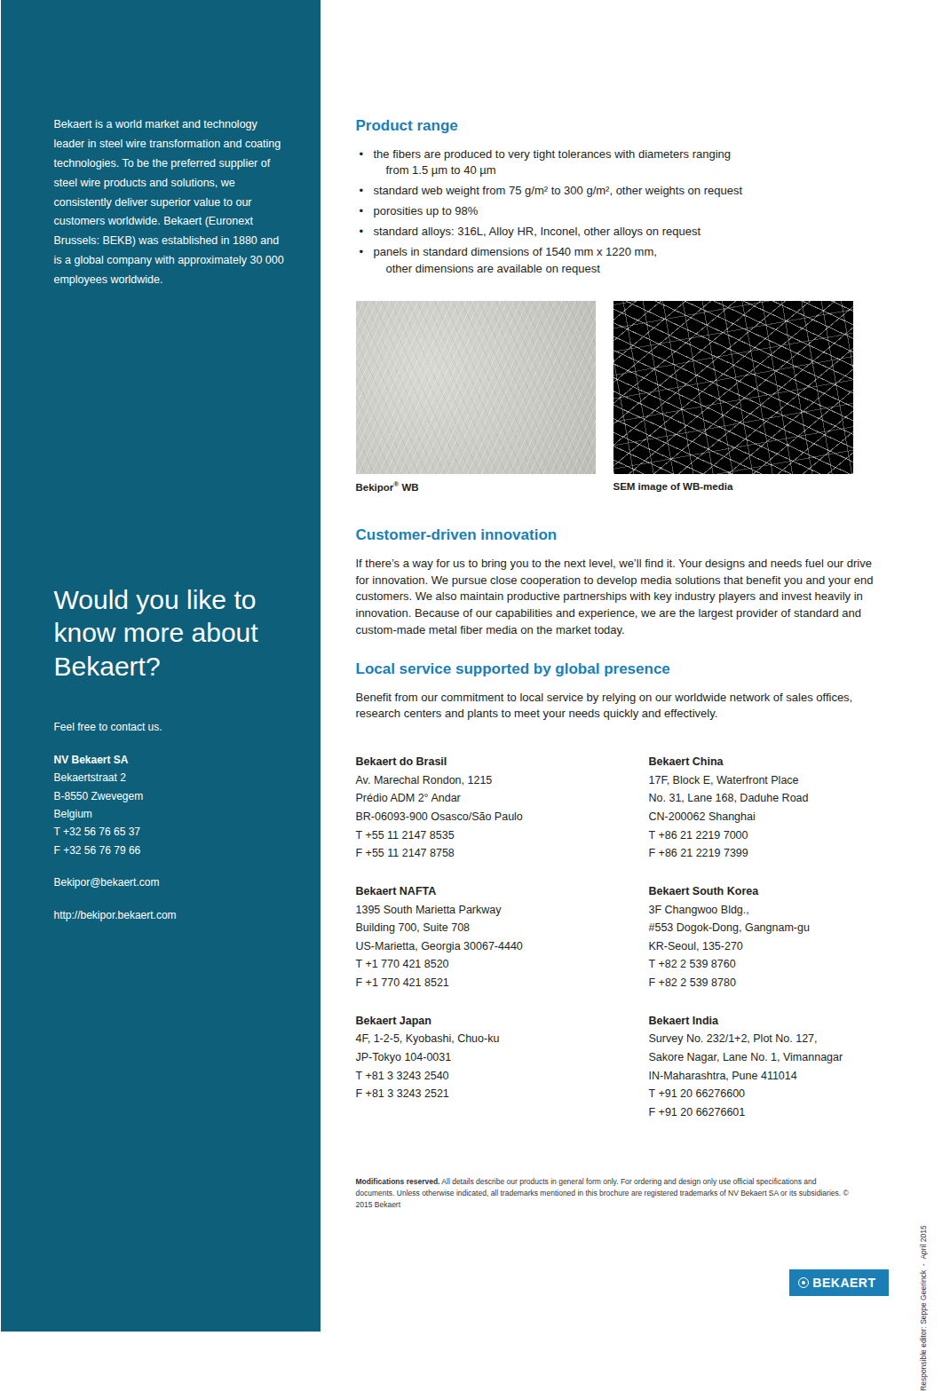Bekaert is a world market and technology leader in steel wire transformation and coating technologies. To be the preferred supplier of steel wire products and solutions, we consistently deliver superior value to our customers worldwide. Bekaert (Euronext Brussels: BEKB) was established in 1880 and is a global company with approximately 30 000 employees worldwide.
Would you like to know more about Bekaert?
Feel free to contact us.
NV Bekaert SA
Bekaertstraat 2
B-8550 Zwevegem
Belgium
T +32 56 76 65 37
F +32 56 76 79 66
Bekipor@bekaert.com
http://bekipor.bekaert.com
Product range
the fibers are produced to very tight tolerances with diameters rangingfrom 1.5 µm to 40 µm
standard web weight from 75 g/m² to 300 g/m², other weights on request
porosities up to 98%
standard alloys: 316L, Alloy HR, Inconel, other alloys on request
panels in standard dimensions of 1540 mm x 1220 mm,other dimensions are available on request
Bekipor® WB
SEM image of WB-media
Customer-driven innovation
If there’s a way for us to bring you to the next level, we’ll find it. Your designs and needs fuel our drive for innovation. We pursue close cooperation to develop media solutions that benefit you and your end customers. We also maintain productive partnerships with key industry players and invest heavily in innovation. Because of our capabilities and experience, we are the largest provider of standard and custom-made metal fiber media on the market today.
Local service supported by global presence
Benefit from our commitment to local service by relying on our worldwide network of sales offices, research centers and plants to meet your needs quickly and effectively.
Bekaert do Brasil Av. Marechal Rondon, 1215
Prédio ADM 2° Andar
BR-06093-900 Osasco/São Paulo
T +55 11 2147 8535
F +55 11 2147 8758
Bekaert NAFTA 1395 South Marietta Parkway
Building 700, Suite 708
US-Marietta, Georgia 30067-4440
T +1 770 421 8520
F +1 770 421 8521
Bekaert Japan 4F, 1-2-5, Kyobashi, Chuo-ku
JP-Tokyo 104-0031
T +81 3 3243 2540
F +81 3 3243 2521
Bekaert China 17F, Block E, Waterfront Place
No. 31, Lane 168, Daduhe Road
CN-200062 Shanghai
T +86 21 2219 7000
F +86 21 2219 7399
Bekaert South Korea 3F Changwoo Bldg.,
#553 Dogok-Dong, Gangnam-gu
KR-Seoul, 135-270
T +82 2 539 8760
F +82 2 539 8780
Bekaert India Survey No. 232/1+2, Plot No. 127,
Sakore Nagar, Lane No. 1, Vimannagar
IN-Maharashtra, Pune 411014
T +91 20 66276600
F +91 20 66276601
Modifications reserved. All details describe our products in general form only. For ordering and design only use official specifications and documents. Unless otherwise indicated, all trademarks mentioned in this brochure are registered trademarks of NV Bekaert SA or its subsidiaries. © 2015 Bekaert
Responsible editor: Seppe Geerinck - April 2015
BEKAERT